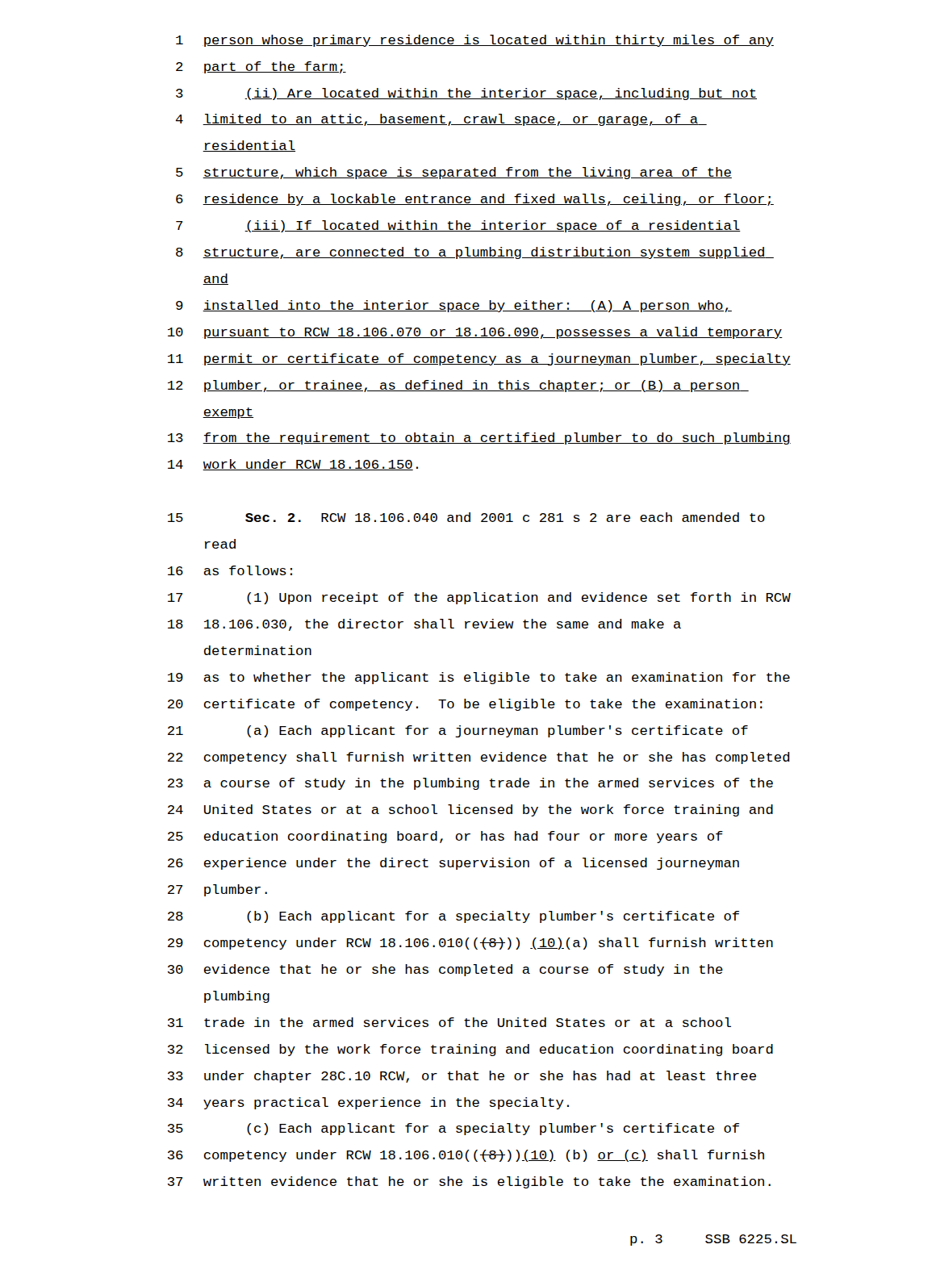1 person whose primary residence is located within thirty miles of any
2 part of the farm;
3 (ii) Are located within the interior space, including but not
4 limited to an attic, basement, crawl space, or garage, of a residential
5 structure, which space is separated from the living area of the
6 residence by a lockable entrance and fixed walls, ceiling, or floor;
7 (iii) If located within the interior space of a residential
8 structure, are connected to a plumbing distribution system supplied and
9 installed into the interior space by either: (A) A person who,
10 pursuant to RCW 18.106.070 or 18.106.090, possesses a valid temporary
11 permit or certificate of competency as a journeyman plumber, specialty
12 plumber, or trainee, as defined in this chapter; or (B) a person exempt
13 from the requirement to obtain a certified plumber to do such plumbing
14 work under RCW 18.106.150.
15 Sec. 2. RCW 18.106.040 and 2001 c 281 s 2 are each amended to read
16 as follows:
17 (1) Upon receipt of the application and evidence set forth in RCW
1818.106.030, the director shall review the same and make a determination
19 as to whether the applicant is eligible to take an examination for the
20 certificate of competency. To be eligible to take the examination:
21 (a) Each applicant for a journeyman plumber's certificate of
22 competency shall furnish written evidence that he or she has completed
23 a course of study in the plumbing trade in the armed services of the
24 United States or at a school licensed by the work force training and
25 education coordinating board, or has had four or more years of
26 experience under the direct supervision of a licensed journeyman
27 plumber.
28 (b) Each applicant for a specialty plumber's certificate of
29 competency under RCW 18.106.010(((8))) (10)(a) shall furnish written
30 evidence that he or she has completed a course of study in the plumbing
31 trade in the armed services of the United States or at a school
32 licensed by the work force training and education coordinating board
33 under chapter 28C.10 RCW, or that he or she has had at least three
34 years practical experience in the specialty.
35 (c) Each applicant for a specialty plumber's certificate of
36 competency under RCW 18.106.010(((8)))(10) (b) or (c) shall furnish
37 written evidence that he or she is eligible to take the examination.
p. 3 SSB 6225.SL